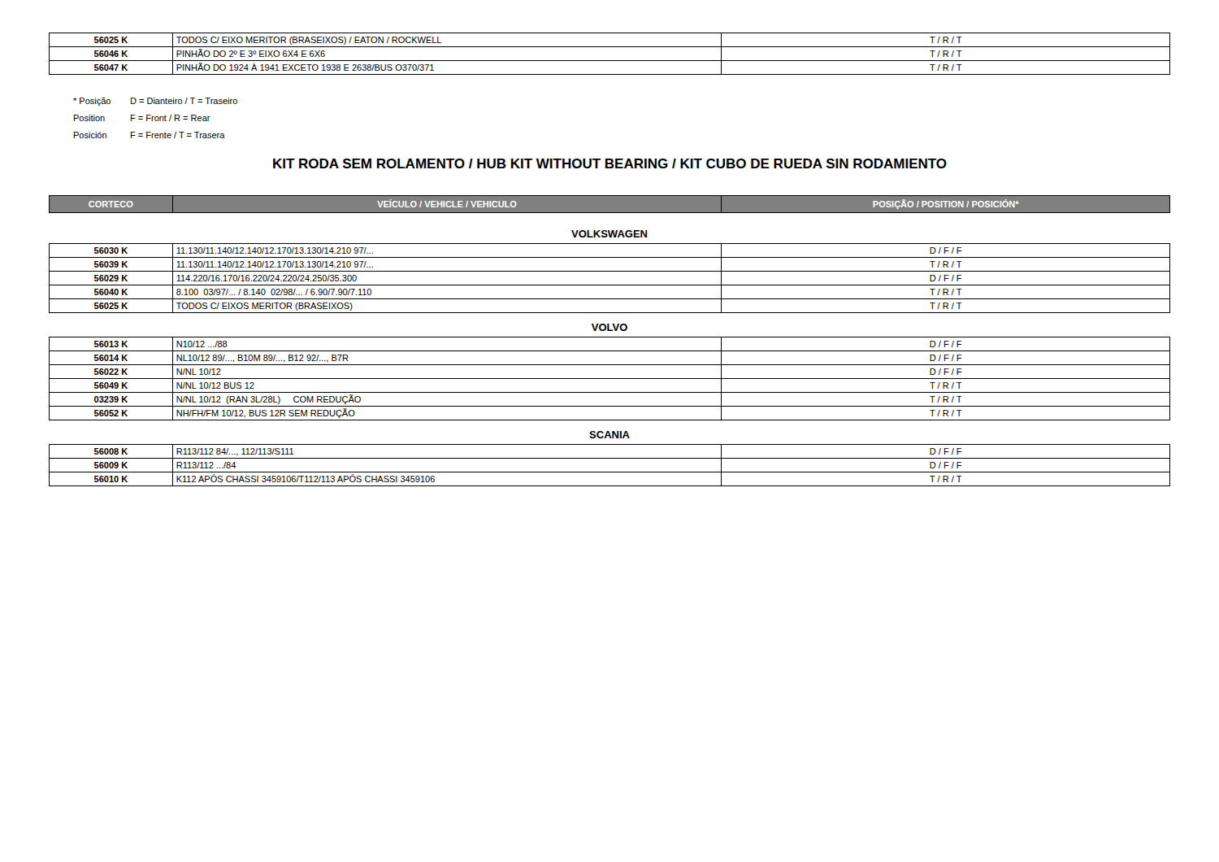| 56025 K | TODOS C/ EIXO MERITOR (BRASEIXOS) / EATON / ROCKWELL | T / R / T |
| 56046 K | PINHÃO DO 2º E 3º EIXO 6X4 E 6X6 | T / R / T |
| 56047 K | PINHÃO DO 1924 À 1941 EXCETO 1938 E 2638/BUS O370/371 | T / R / T |
* Posição D = Dianteiro / T = Traseiro
Position F = Front / R = Rear
Posición F = Frente / T = Trasera
KIT RODA SEM ROLAMENTO / HUB KIT WITHOUT BEARING / KIT CUBO DE RUEDA SIN RODAMIENTO
| CORTECO | VEÍCULO / VEHICLE / VEHICULO | POSIÇÃO / POSITION / POSICIÓN* |
| --- | --- | --- |
| VOLKSWAGEN |
| 56030 K | 11.130/11.140/12.140/12.170/13.130/14.210 97/... | D / F / F |
| 56039 K | 11.130/11.140/12.140/12.170/13.130/14.210 97/... | T / R / T |
| 56029 K | 114.220/16.170/16.220/24.220/24.250/35.300 | D / F / F |
| 56040 K | 8.100 03/97/... / 8.140 02/98/... / 6.90/7.90/7.110 | T / R / T |
| 56025 K | TODOS C/ EIXOS MERITOR (BRASEIXOS) | T / R / T |
| VOLVO |
| 56013 K | N10/12 .../88 | D / F / F |
| 56014 K | NL10/12 89/..., B10M 89/..., B12 92/..., B7R | D / F / F |
| 56022 K | N/NL 10/12 | D / F / F |
| 56049 K | N/NL 10/12 BUS 12 | T / R / T |
| 03239 K | N/NL 10/12 (RAN 3L/28L) COM REDUÇÃO | T / R / T |
| 56052 K | NH/FH/FM 10/12, BUS 12R SEM REDUÇÃO | T / R / T |
| SCANIA |
| 56008 K | R113/112 84/..., 112/113/S111 | D / F / F |
| 56009 K | R113/112 .../84 | D / F / F |
| 56010 K | K112 APÓS CHASSI 3459106/T112/113 APÓS CHASSI 3459106 | T / R / T |